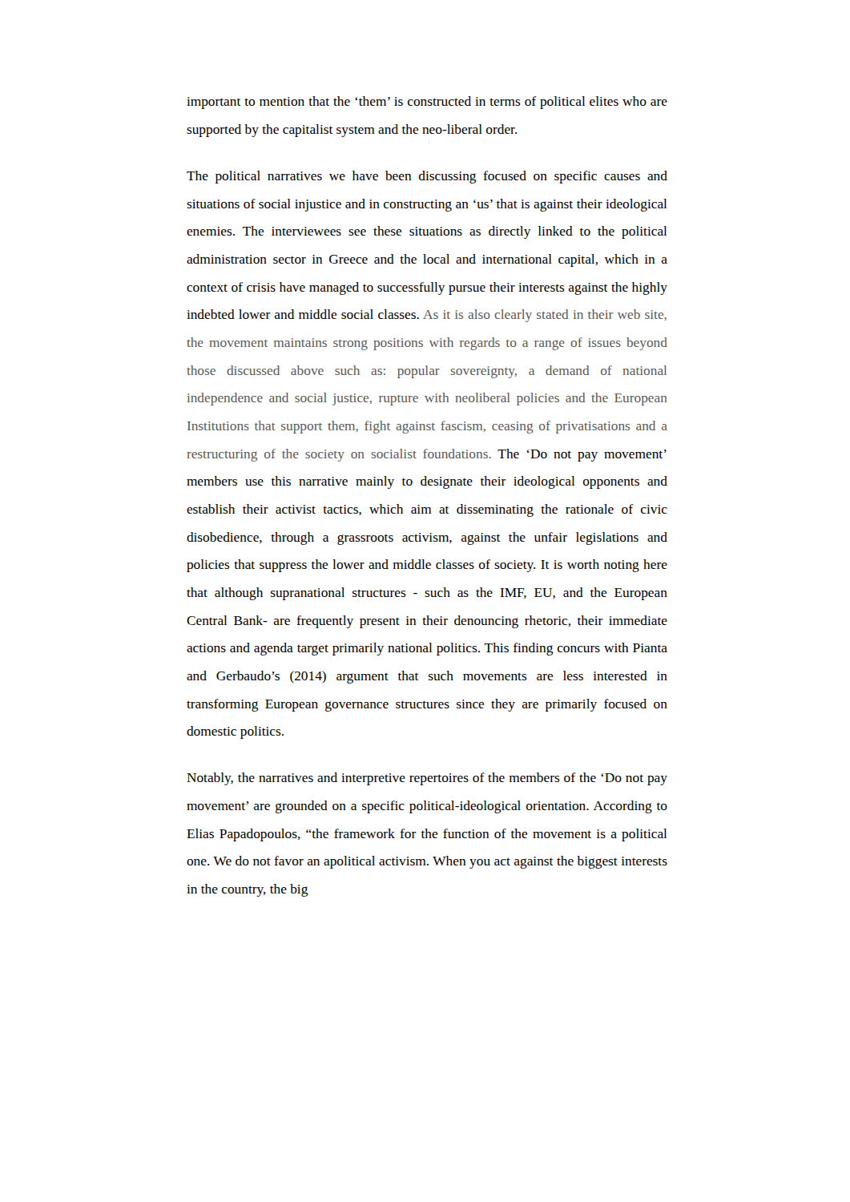important to mention that the ‘them’ is constructed in terms of political elites who are supported by the capitalist system and the neo-liberal order.
The political narratives we have been discussing focused on specific causes and situations of social injustice and in constructing an ‘us’ that is against their ideological enemies. The interviewees see these situations as directly linked to the political administration sector in Greece and the local and international capital, which in a context of crisis have managed to successfully pursue their interests against the highly indebted lower and middle social classes. As it is also clearly stated in their web site, the movement maintains strong positions with regards to a range of issues beyond those discussed above such as: popular sovereignty, a demand of national independence and social justice, rupture with neoliberal policies and the European Institutions that support them, fight against fascism, ceasing of privatisations and a restructuring of the society on socialist foundations. The ‘Do not pay movement’ members use this narrative mainly to designate their ideological opponents and establish their activist tactics, which aim at disseminating the rationale of civic disobedience, through a grassroots activism, against the unfair legislations and policies that suppress the lower and middle classes of society. It is worth noting here that although supranational structures - such as the IMF, EU, and the European Central Bank- are frequently present in their denouncing rhetoric, their immediate actions and agenda target primarily national politics. This finding concurs with Pianta and Gerbaudo’s (2014) argument that such movements are less interested in transforming European governance structures since they are primarily focused on domestic politics.
Notably, the narratives and interpretive repertoires of the members of the ‘Do not pay movement’ are grounded on a specific political-ideological orientation. According to Elias Papadopoulos, “the framework for the function of the movement is a political one. We do not favor an apolitical activism. When you act against the biggest interests in the country, the big